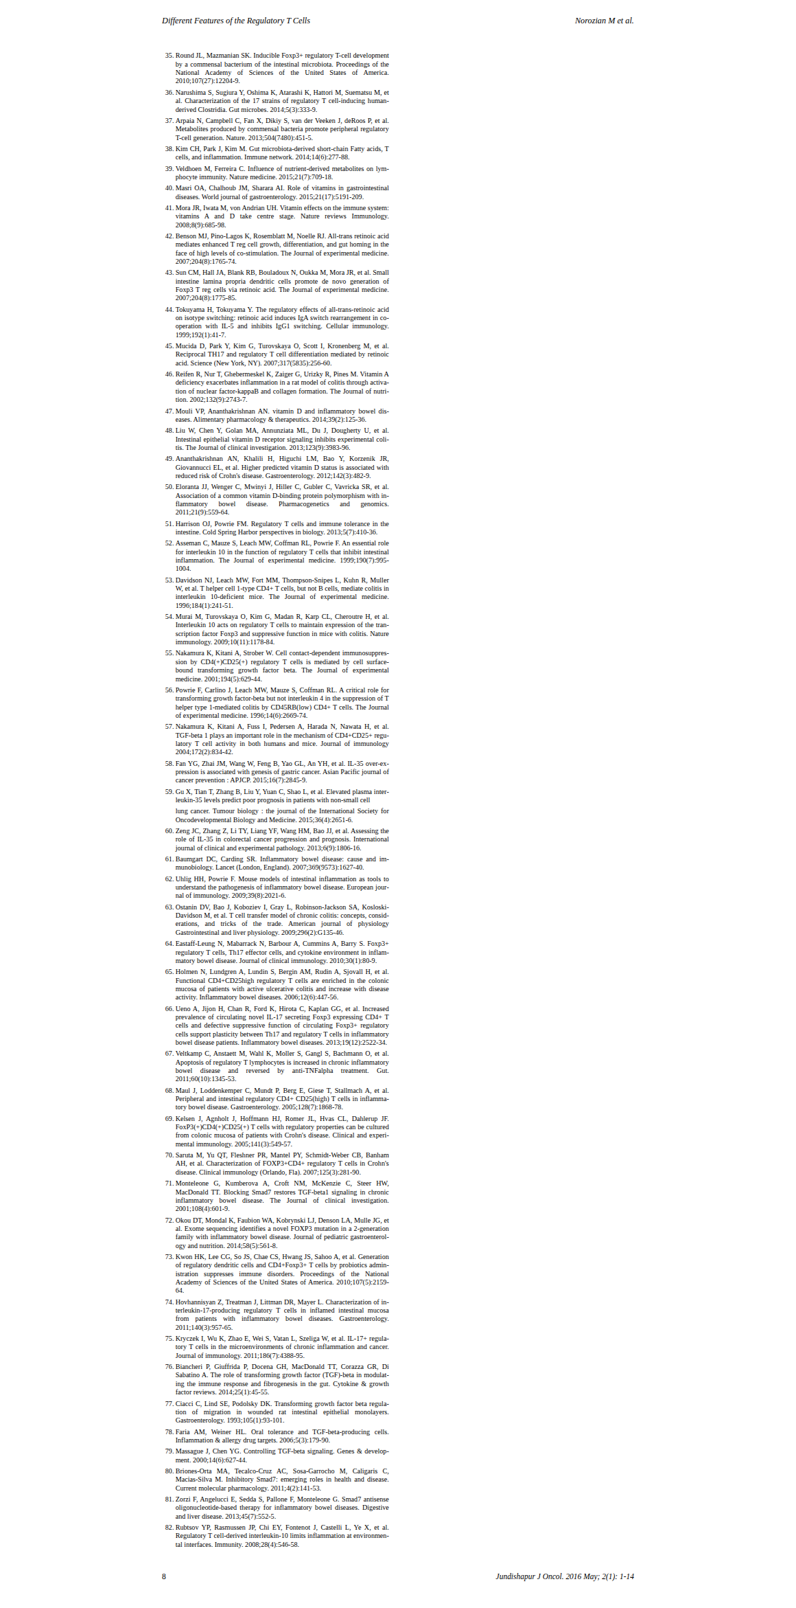Different Features of the Regulatory T Cells
Norozian M et al.
35. Round JL, Mazmanian SK. Inducible Foxp3+ regulatory T-cell development by a commensal bacterium of the intestinal microbiota. Proceedings of the National Academy of Sciences of the United States of America. 2010;107(27):12204-9.
36. Narushima S, Sugiura Y, Oshima K, Atarashi K, Hattori M, Suematsu M, et al. Characterization of the 17 strains of regulatory T cell-inducing human-derived Clostridia. Gut microbes. 2014;5(3):333-9.
37. Arpaia N, Campbell C, Fan X, Dikiy S, van der Veeken J, deRoos P, et al. Metabolites produced by commensal bacteria promote peripheral regulatory T-cell generation. Nature. 2013;504(7480):451-5.
38. Kim CH, Park J, Kim M. Gut microbiota-derived short-chain Fatty acids, T cells, and inflammation. Immune network. 2014;14(6):277-88.
39. Veldhoen M, Ferreira C. Influence of nutrient-derived metabolites on lymphocyte immunity. Nature medicine. 2015;21(7):709-18.
40. Masri OA, Chalhoub JM, Sharara AI. Role of vitamins in gastrointestinal diseases. World journal of gastroenterology. 2015;21(17):5191-209.
41. Mora JR, Iwata M, von Andrian UH. Vitamin effects on the immune system: vitamins A and D take centre stage. Nature reviews Immunology. 2008;8(9):685-98.
42. Benson MJ, Pino-Lagos K, Rosemblatt M, Noelle RJ. All-trans retinoic acid mediates enhanced T reg cell growth, differentiation, and gut homing in the face of high levels of co-stimulation. The Journal of experimental medicine. 2007;204(8):1765-74.
43. Sun CM, Hall JA, Blank RB, Bouladoux N, Oukka M, Mora JR, et al. Small intestine lamina propria dendritic cells promote de novo generation of Foxp3 T reg cells via retinoic acid. The Journal of experimental medicine. 2007;204(8):1775-85.
44. Tokuyama H, Tokuyama Y. The regulatory effects of all-trans-retinoic acid on isotype switching: retinoic acid induces IgA switch rearrangement in cooperation with IL-5 and inhibits IgG1 switching. Cellular immunology. 1999;192(1):41-7.
45. Mucida D, Park Y, Kim G, Turovskaya O, Scott I, Kronenberg M, et al. Reciprocal TH17 and regulatory T cell differentiation mediated by retinoic acid. Science (New York, NY). 2007;317(5835):256-60.
46. Reifen R, Nur T, Ghebermeskel K, Zaiger G, Urizky R, Pines M. Vitamin A deficiency exacerbates inflammation in a rat model of colitis through activation of nuclear factor-kappaB and collagen formation. The Journal of nutrition. 2002;132(9):2743-7.
47. Mouli VP, Ananthakrishnan AN. vitamin D and inflammatory bowel diseases. Alimentary pharmacology & therapeutics. 2014;39(2):125-36.
48. Liu W, Chen Y, Golan MA, Annunziata ML, Du J, Dougherty U, et al. Intestinal epithelial vitamin D receptor signaling inhibits experimental colitis. The Journal of clinical investigation. 2013;123(9):3983-96.
49. Ananthakrishnan AN, Khalili H, Higuchi LM, Bao Y, Korzenik JR, Giovannucci EL, et al. Higher predicted vitamin D status is associated with reduced risk of Crohn's disease. Gastroenterology. 2012;142(3):482-9.
50. Eloranta JJ, Wenger C, Mwinyi J, Hiller C, Gubler C, Vavricka SR, et al. Association of a common vitamin D-binding protein polymorphism with inflammatory bowel disease. Pharmacogenetics and genomics. 2011;21(9):559-64.
51. Harrison OJ, Powrie FM. Regulatory T cells and immune tolerance in the intestine. Cold Spring Harbor perspectives in biology. 2013;5(7):410-36.
52. Asseman C, Mauze S, Leach MW, Coffman RL, Powrie F. An essential role for interleukin 10 in the function of regulatory T cells that inhibit intestinal inflammation. The Journal of experimental medicine. 1999;190(7):995-1004.
53. Davidson NJ, Leach MW, Fort MM, Thompson-Snipes L, Kuhn R, Muller W, et al. T helper cell 1-type CD4+ T cells, but not B cells, mediate colitis in interleukin 10-deficient mice. The Journal of experimental medicine. 1996;184(1):241-51.
54. Murai M, Turovskaya O, Kim G, Madan R, Karp CL, Cheroutre H, et al. Interleukin 10 acts on regulatory T cells to maintain expression of the transcription factor Foxp3 and suppressive function in mice with colitis. Nature immunology. 2009;10(11):1178-84.
55. Nakamura K, Kitani A, Strober W. Cell contact-dependent immunosuppression by CD4(+)CD25(+) regulatory T cells is mediated by cell surface-bound transforming growth factor beta. The Journal of experimental medicine. 2001;194(5):629-44.
56. Powrie F, Carlino J, Leach MW, Mauze S, Coffman RL. A critical role for transforming growth factor-beta but not interleukin 4 in the suppression of T helper type 1-mediated colitis by CD45RB(low) CD4+ T cells. The Journal of experimental medicine. 1996;14(6):2669-74.
57. Nakamura K, Kitani A, Fuss I, Pedersen A, Harada N, Nawata H, et al. TGF-beta 1 plays an important role in the mechanism of CD4+CD25+ regulatory T cell activity in both humans and mice. Journal of immunology 2004;172(2):834-42.
58. Fan YG, Zhai JM, Wang W, Feng B, Yao GL, An YH, et al. IL-35 over-expression is associated with genesis of gastric cancer. Asian Pacific journal of cancer prevention : APJCP. 2015;16(7):2845-9.
59. Gu X, Tian T, Zhang B, Liu Y, Yuan C, Shao L, et al. Elevated plasma interleukin-35 levels predict poor prognosis in patients with non-small cell
lung cancer. Tumour biology : the journal of the International Society for Oncodevelopmental Biology and Medicine. 2015;36(4):2651-6.
60. Zeng JC, Zhang Z, Li TY, Liang YF, Wang HM, Bao JJ, et al. Assessing the role of IL-35 in colorectal cancer progression and prognosis. International journal of clinical and experimental pathology. 2013;6(9):1806-16.
61. Baumgart DC, Carding SR. Inflammatory bowel disease: cause and immunobiology. Lancet (London, England). 2007;369(9573):1627-40.
62. Uhlig HH, Powrie F. Mouse models of intestinal inflammation as tools to understand the pathogenesis of inflammatory bowel disease. European journal of immunology. 2009;39(8):2021-6.
63. Ostanin DV, Bao J, Koboziev I, Gray L, Robinson-Jackson SA, Kosloski-Davidson M, et al. T cell transfer model of chronic colitis: concepts, considerations, and tricks of the trade. American journal of physiology Gastrointestinal and liver physiology. 2009;296(2):G135-46.
64. Eastaff-Leung N, Mabarrack N, Barbour A, Cummins A, Barry S. Foxp3+ regulatory T cells, Th17 effector cells, and cytokine environment in inflammatory bowel disease. Journal of clinical immunology. 2010;30(1):80-9.
65. Holmen N, Lundgren A, Lundin S, Bergin AM, Rudin A, Sjovall H, et al. Functional CD4+CD25high regulatory T cells are enriched in the colonic mucosa of patients with active ulcerative colitis and increase with disease activity. Inflammatory bowel diseases. 2006;12(6):447-56.
66. Ueno A, Jijon H, Chan R, Ford K, Hirota C, Kaplan GG, et al. Increased prevalence of circulating novel IL-17 secreting Foxp3 expressing CD4+ T cells and defective suppressive function of circulating Foxp3+ regulatory cells support plasticity between Th17 and regulatory T cells in inflammatory bowel disease patients. Inflammatory bowel diseases. 2013;19(12):2522-34.
67. Veltkamp C, Anstaett M, Wahl K, Moller S, Gangl S, Bachmann O, et al. Apoptosis of regulatory T lymphocytes is increased in chronic inflammatory bowel disease and reversed by anti-TNFalpha treatment. Gut. 2011;60(10):1345-53.
68. Maul J, Loddenkemper C, Mundt P, Berg E, Giese T, Stallmach A, et al. Peripheral and intestinal regulatory CD4+ CD25(high) T cells in inflammatory bowel disease. Gastroenterology. 2005;128(7):1868-78.
69. Kelsen J, Agnholt J, Hoffmann HJ, Romer JL, Hvas CL, Dahlerup JF. FoxP3(+)CD4(+)CD25(+) T cells with regulatory properties can be cultured from colonic mucosa of patients with Crohn's disease. Clinical and experimental immunology. 2005;141(3):549-57.
70. Saruta M, Yu QT, Fleshner PR, Mantel PY, Schmidt-Weber CB, Banham AH, et al. Characterization of FOXP3+CD4+ regulatory T cells in Crohn's disease. Clinical immunology (Orlando, Fla). 2007;125(3):281-90.
71. Monteleone G, Kumberova A, Croft NM, McKenzie C, Steer HW, MacDonald TT. Blocking Smad7 restores TGF-beta1 signaling in chronic inflammatory bowel disease. The Journal of clinical investigation. 2001;108(4):601-9.
72. Okou DT, Mondal K, Faubion WA, Kobrynski LJ, Denson LA, Mulle JG, et al. Exome sequencing identifies a novel FOXP3 mutation in a 2-generation family with inflammatory bowel disease. Journal of pediatric gastroenterology and nutrition. 2014;58(5):561-8.
73. Kwon HK, Lee CG, So JS, Chae CS, Hwang JS, Sahoo A, et al. Generation of regulatory dendritic cells and CD4+Foxp3+ T cells by probiotics administration suppresses immune disorders. Proceedings of the National Academy of Sciences of the United States of America. 2010;107(5):2159-64.
74. Hovhannisyan Z, Treatman J, Littman DR, Mayer L. Characterization of interleukin-17-producing regulatory T cells in inflamed intestinal mucosa from patients with inflammatory bowel diseases. Gastroenterology. 2011;140(3):957-65.
75. Kryczek I, Wu K, Zhao E, Wei S, Vatan L, Szeliga W, et al. IL-17+ regulatory T cells in the microenvironments of chronic inflammation and cancer. Journal of immunology. 2011;186(7):4388-95.
76. Biancheri P, Giuffrida P, Docena GH, MacDonald TT, Corazza GR, Di Sabatino A. The role of transforming growth factor (TGF)-beta in modulating the immune response and fibrogenesis in the gut. Cytokine & growth factor reviews. 2014;25(1):45-55.
77. Ciacci C, Lind SE, Podolsky DK. Transforming growth factor beta regulation of migration in wounded rat intestinal epithelial monolayers. Gastroenterology. 1993;105(1):93-101.
78. Faria AM, Weiner HL. Oral tolerance and TGF-beta-producing cells. Inflammation & allergy drug targets. 2006;5(3):179-90.
79. Massague J, Chen YG. Controlling TGF-beta signaling. Genes & development. 2000;14(6):627-44.
80. Briones-Orta MA, Tecalco-Cruz AC, Sosa-Garrocho M, Caligaris C, Macias-Silva M. Inhibitory Smad7: emerging roles in health and disease. Current molecular pharmacology. 2011;4(2):141-53.
81. Zorzi F, Angelucci E, Sedda S, Pallone F, Monteleone G. Smad7 antisense oligonucleotide-based therapy for inflammatory bowel diseases. Digestive and liver disease. 2013;45(7):552-5.
82. Rubtsov YP, Rasmussen JP, Chi EY, Fontenot J, Castelli L, Ye X, et al. Regulatory T cell-derived interleukin-10 limits inflammation at environmental interfaces. Immunity. 2008;28(4):546-58.
8
Jundishapur J Oncol. 2016 May; 2(1): 1-14